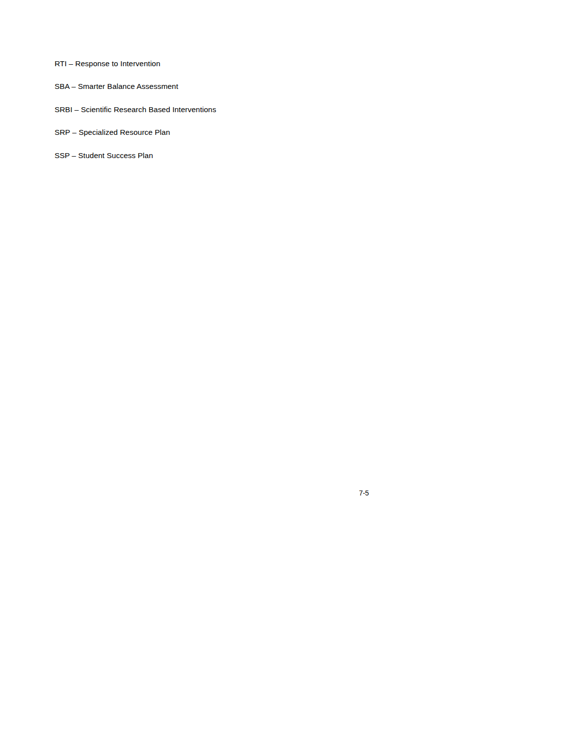RTI – Response to Intervention
SBA – Smarter Balance Assessment
SRBI – Scientific Research Based Interventions
SRP – Specialized Resource Plan
SSP – Student Success Plan
7-5